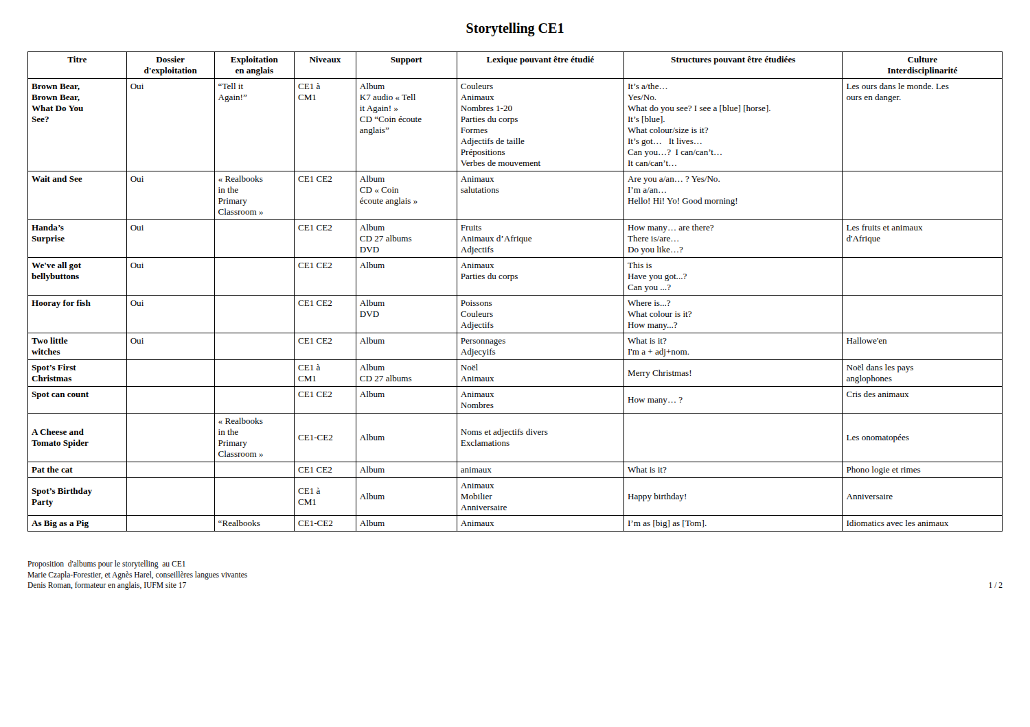Storytelling CE1
| Titre | Dossier d'exploitation | Exploitation en anglais | Niveaux | Support | Lexique pouvant être étudié | Structures pouvant être étudiées | Culture Interdisciplinarité |
| --- | --- | --- | --- | --- | --- | --- | --- |
| Brown Bear, Brown Bear, What Do You See? | Oui | “Tell it Again!” | CE1 à CM1 | Album K7 audio « Tell it Again! » CD “Coin écoute anglais” | Couleurs Animaux Nombres 1-20 Parties du corps Formes Adjectifs de taille Prépositions Verbes de mouvement | It’s a/the… Yes/No. What do you see? I see a [blue] [horse]. It’s [blue]. What colour/size is it? It’s got… It lives… Can you…? I can/can’t… It can/can’t… | Les ours dans le monde. Les ours en danger. |
| Wait and See | Oui | « Realbooks in the Primary Classroom » | CE1 CE2 | Album CD « Coin écoute anglais » | Animaux salutations | Are you a/an… ? Yes/No. I’m a/an… Hello! Hi! Yo! Good morning! | |
| Handa’s Surprise | Oui | | CE1 CE2 | Album CD 27 albums DVD | Fruits Animaux d’Afrique Adjectifs | How many… are there? There is/are… Do you like…? | Les fruits et animaux d'Afrique |
| We've all got bellybuttons | Oui | | CE1 CE2 | Album | Animaux Parties du corps | This is Have you got...? Can you ...? | |
| Hooray for fish | Oui | | CE1 CE2 | Album DVD | Poissons Couleurs Adjectifs | Where is...? What colour is it? How many...? | |
| Two little witches | Oui | | CE1 CE2 | Album | Personnages Adjecyifs | What is it? I'm a + adj+nom. | Hallowe'en |
| Spot’s First Christmas | | | CE1 à CM1 | Album CD 27 albums | Noël Animaux | Merry Christmas! | Noël dans les pays anglophones |
| Spot can count | | | CE1 CE2 | Album | Animaux Nombres | How many… ? | Cris des animaux |
| A Cheese and Tomato Spider | | « Realbooks in the Primary Classroom » | CE1-CE2 | Album | Noms et adjectifs divers Exclamations | | Les onomatopées |
| Pat the cat | | | CE1 CE2 | Album | animaux | What is it? | Phono logie et rimes |
| Spot’s Birthday Party | | | CE1 à CM1 | Album | Animaux Mobilier Anniversaire | Happy birthday! | Anniversaire |
| As Big as a Pig | | “Realbooks | CE1-CE2 | Album | Animaux | I’m as [big] as [Tom]. | Idiomatics avec les animaux |
Proposition d'albums pour le storytelling au CE1
Marie Czapla-Forestier, et Agnès Harel, conseillères langues vivantes
Denis Roman, formateur en anglais, IUFM site 17 1 / 2